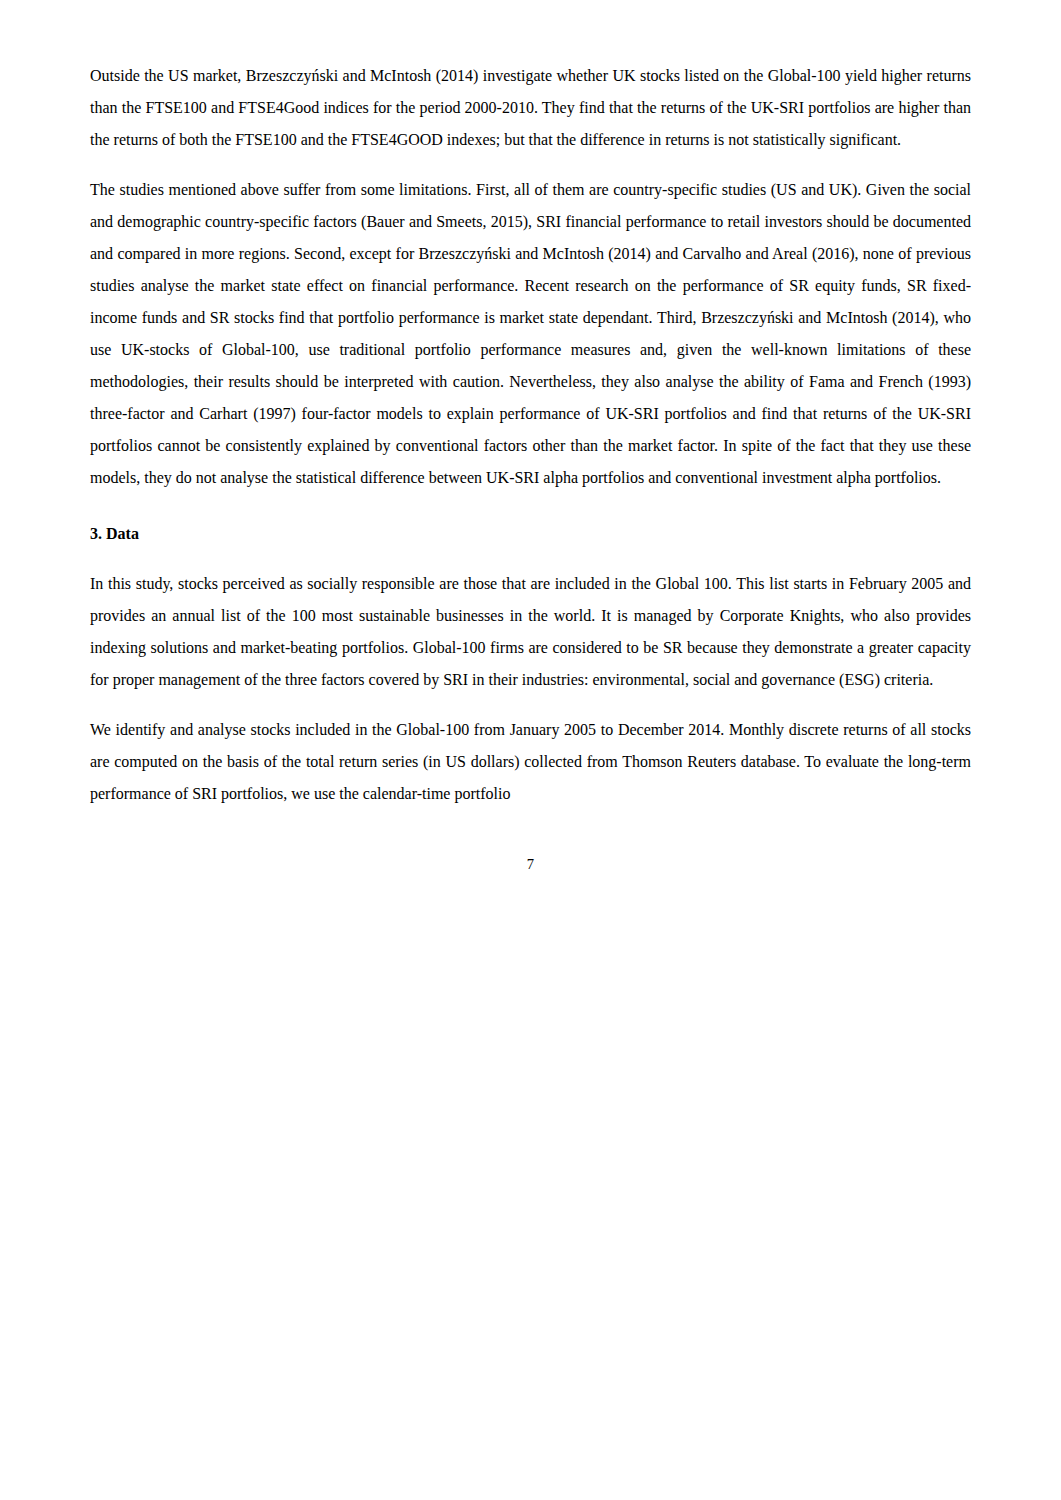Outside the US market, Brzeszczyński and McIntosh (2014) investigate whether UK stocks listed on the Global-100 yield higher returns than the FTSE100 and FTSE4Good indices for the period 2000-2010. They find that the returns of the UK-SRI portfolios are higher than the returns of both the FTSE100 and the FTSE4GOOD indexes; but that the difference in returns is not statistically significant.
The studies mentioned above suffer from some limitations. First, all of them are country-specific studies (US and UK). Given the social and demographic country-specific factors (Bauer and Smeets, 2015), SRI financial performance to retail investors should be documented and compared in more regions. Second, except for Brzeszczyński and McIntosh (2014) and Carvalho and Areal (2016), none of previous studies analyse the market state effect on financial performance. Recent research on the performance of SR equity funds, SR fixed-income funds and SR stocks find that portfolio performance is market state dependant. Third, Brzeszczyński and McIntosh (2014), who use UK-stocks of Global-100, use traditional portfolio performance measures and, given the well-known limitations of these methodologies, their results should be interpreted with caution. Nevertheless, they also analyse the ability of Fama and French (1993) three-factor and Carhart (1997) four-factor models to explain performance of UK-SRI portfolios and find that returns of the UK-SRI portfolios cannot be consistently explained by conventional factors other than the market factor. In spite of the fact that they use these models, they do not analyse the statistical difference between UK-SRI alpha portfolios and conventional investment alpha portfolios.
3. Data
In this study, stocks perceived as socially responsible are those that are included in the Global 100. This list starts in February 2005 and provides an annual list of the 100 most sustainable businesses in the world. It is managed by Corporate Knights, who also provides indexing solutions and market-beating portfolios. Global-100 firms are considered to be SR because they demonstrate a greater capacity for proper management of the three factors covered by SRI in their industries: environmental, social and governance (ESG) criteria.
We identify and analyse stocks included in the Global-100 from January 2005 to December 2014. Monthly discrete returns of all stocks are computed on the basis of the total return series (in US dollars) collected from Thomson Reuters database. To evaluate the long-term performance of SRI portfolios, we use the calendar-time portfolio
7